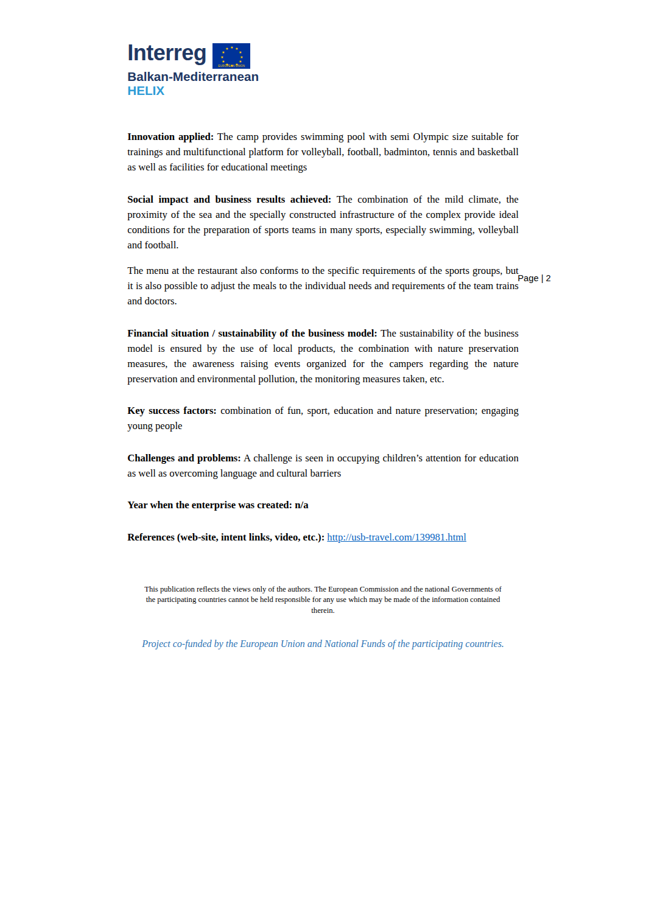Interreg
★ ★ ★ ★ ★ ★ ★ ★ ★ ★ ★ ★ EUROPEAN UNION
Balkan-Mediterranean
HELIX
Page | 2
Innovation applied: The camp provides swimming pool with semi Olympic size suitable for trainings and multifunctional platform for volleyball, football, badminton, tennis and basketball as well as facilities for educational meetings
Social impact and business results achieved: The combination of the mild climate, the proximity of the sea and the specially constructed infrastructure of the complex provide ideal conditions for the preparation of sports teams in many sports, especially swimming, volleyball and football.
The menu at the restaurant also conforms to the specific requirements of the sports groups, but it is also possible to adjust the meals to the individual needs and requirements of the team trains and doctors.
Financial situation / sustainability of the business model: The sustainability of the business model is ensured by the use of local products, the combination with nature preservation measures, the awareness raising events organized for the campers regarding the nature preservation and environmental pollution, the monitoring measures taken, etc.
Key success factors: combination of fun, sport, education and nature preservation; engaging young people
Challenges and problems: A challenge is seen in occupying children’s attention for education as well as overcoming language and cultural barriers
Year when the enterprise was created: n/a
References (web-site, intent links, video, etc.): http://usb-travel.com/139981.html
This publication reflects the views only of the authors. The European Commission and the national Governments of the participating countries cannot be held responsible for any use which may be made of the information contained therein.
Project co-funded by the European Union and National Funds of the participating countries.